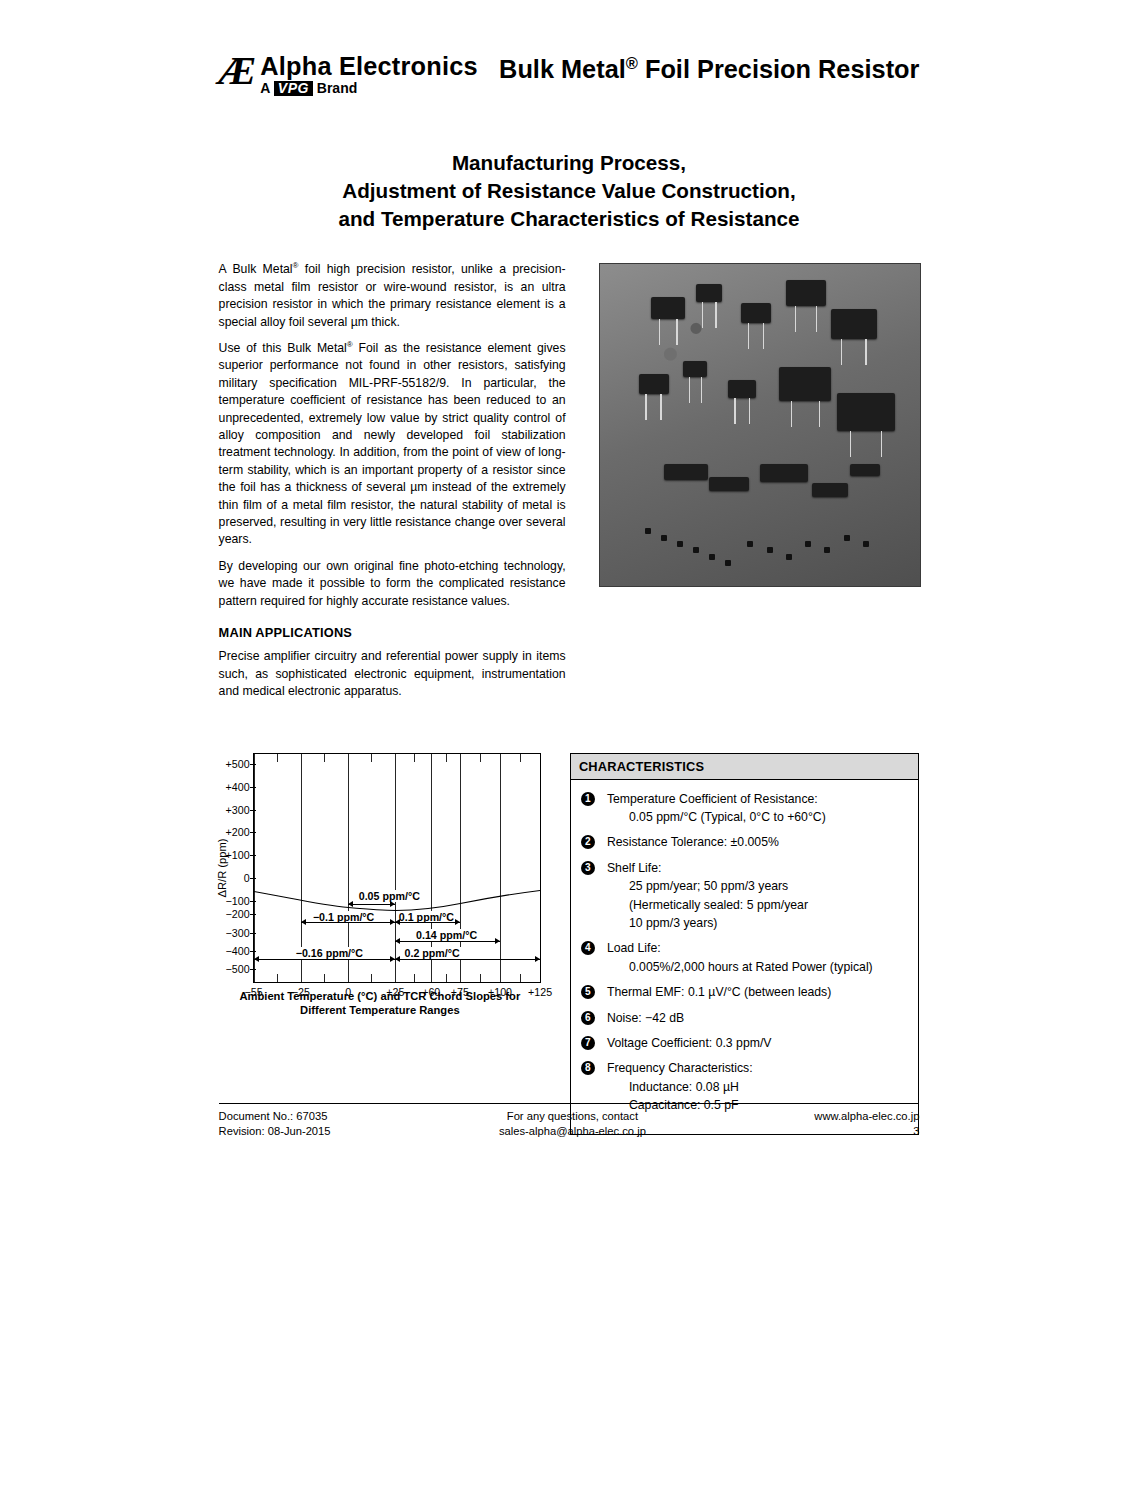Æ
Alpha Electronics
A VPG Brand
Bulk Metal® Foil Precision Resistor
Manufacturing Process,
Adjustment of Resistance Value Construction,
and Temperature Characteristics of Resistance
A Bulk Metal® foil high precision resistor, unlike a precision-class metal film resistor or wire-wound resistor, is an ultra precision resistor in which the primary resistance element is a special alloy foil several µm thick.
Use of this Bulk Metal® Foil as the resistance element gives superior performance not found in other resistors, satisfying military specification MIL-PRF-55182/9. In particular, the temperature coefficient of resistance has been reduced to an unprecedented, extremely low value by strict quality control of alloy composition and newly developed foil stabilization treatment technology. In addition, from the point of view of long-term stability, which is an important property of a resistor since the foil has a thickness of several µm instead of the extremely thin film of a metal film resistor, the natural stability of metal is preserved, resulting in very little resistance change over several years.
By developing our own original fine photo-etching technology, we have made it possible to form the complicated resistance pattern required for highly accurate resistance values.
MAIN APPLICATIONS
Precise amplifier circuitry and referential power supply in items such, as sophisticated electronic equipment, instrumentation and medical electronic apparatus.
ΔR/R (ppm) +500 +400 +300 +200 +100 0 −100 −200 −300 −400 −500 0.05 ppm/°C −0.1 ppm/°C 0.1 ppm/°C 0.14 ppm/°C −0.16 ppm/°C 0.2 ppm/°C −55 −25 0 +25 +60 +75 +100 +125
Ambient Temperature (°C) and TCR Chord Slopes for
Different Temperature Ranges
CHARACTERISTICS
Temperature Coefficient of Resistance: 0.05 ppm/°C (Typical, 0°C to +60°C)
Resistance Tolerance: ±0.005%
Shelf Life: 25 ppm/year; 50 ppm/3 years (Hermetically sealed: 5 ppm/year 10 ppm/3 years)
Load Life: 0.005%/2,000 hours at Rated Power (typical)
Thermal EMF: 0.1 µV/°C (between leads)
Noise: −42 dB
Voltage Coefficient: 0.3 ppm/V
Frequency Characteristics: Inductance: 0.08 µH Capacitance: 0.5 pF
Document No.: 67035
Revision: 08-Jun-2015
For any questions, contact
sales-alpha@alpha-elec.co.jp
www.alpha-elec.co.jp
3